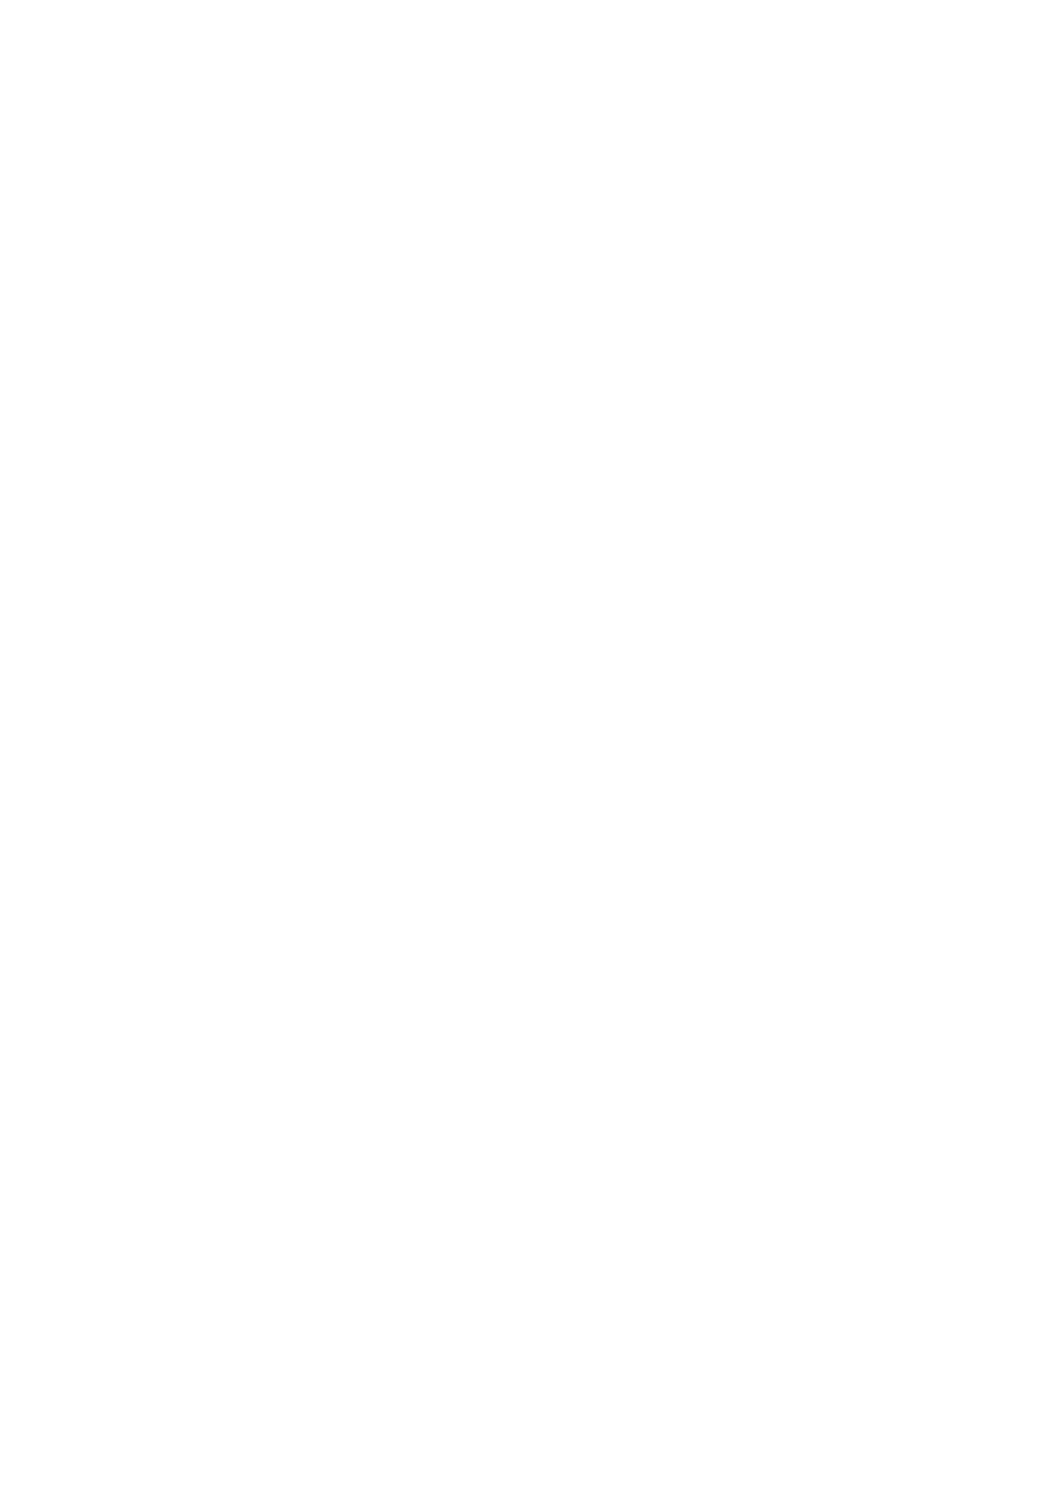A woman carries a young child on her back at an outdoor gathering.